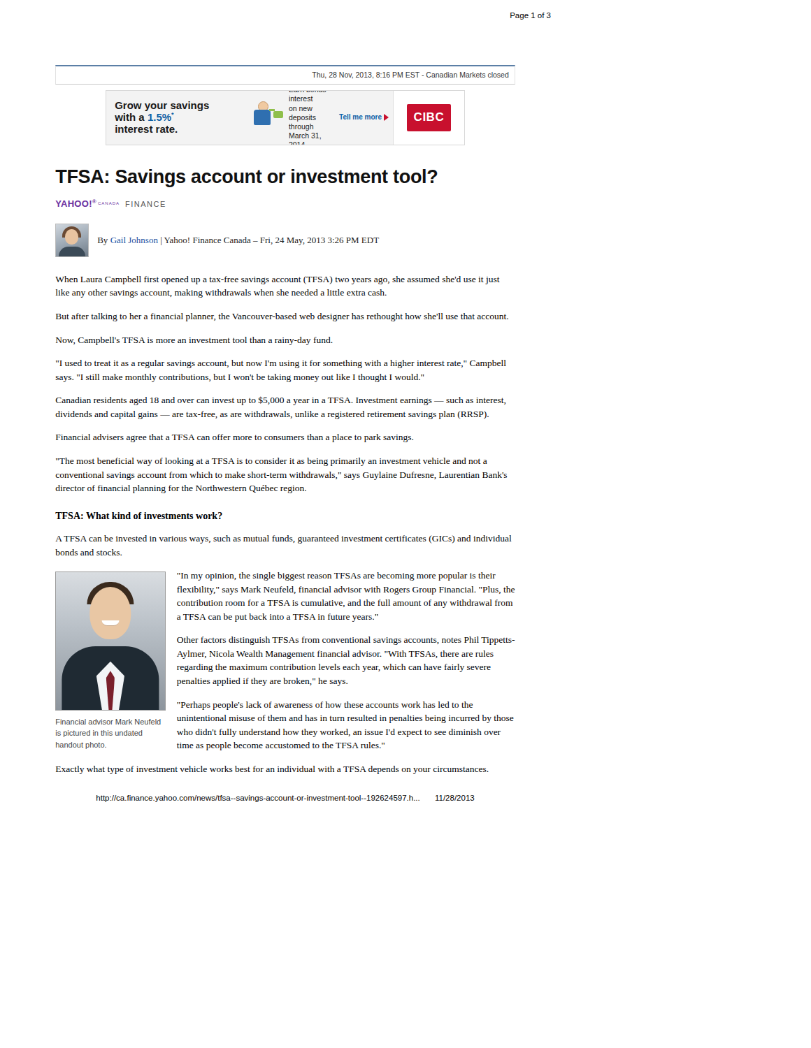Page 1 of 3
Thu, 28 Nov, 2013, 8:16 PM EST - Canadian Markets closed
Grow your savings
with a 1.5%*
interest rate.
Earn bonus interest
on new deposits
through March 31, 2014.
Tell me more
CIBC
TFSA: Savings account or investment tool?
YAHOO!®CANADA FINANCE
By Gail Johnson | Yahoo! Finance Canada – Fri, 24 May, 2013 3:26 PM EDT
When Laura Campbell first opened up a tax-free savings account (TFSA) two years ago, she assumed she'd use it just like any other savings account, making withdrawals when she needed a little extra cash.
But after talking to her a financial planner, the Vancouver-based web designer has rethought how she'll use that account.
Now, Campbell's TFSA is more an investment tool than a rainy-day fund.
"I used to treat it as a regular savings account, but now I'm using it for something with a higher interest rate," Campbell says. "I still make monthly contributions, but I won't be taking money out like I thought I would."
Canadian residents aged 18 and over can invest up to $5,000 a year in a TFSA. Investment earnings — such as interest, dividends and capital gains — are tax-free, as are withdrawals, unlike a registered retirement savings plan (RRSP).
Financial advisers agree that a TFSA can offer more to consumers than a place to park savings.
"The most beneficial way of looking at a TFSA is to consider it as being primarily an investment vehicle and not a conventional savings account from which to make short-term withdrawals," says Guylaine Dufresne, Laurentian Bank's director of financial planning for the Northwestern Québec region.
TFSA: What kind of investments work?
A TFSA can be invested in various ways, such as mutual funds, guaranteed investment certificates (GICs) and individual bonds and stocks.
Financial advisor Mark Neufeld is pictured in this undated handout photo.
"In my opinion, the single biggest reason TFSAs are becoming more popular is their flexibility," says Mark Neufeld, financial advisor with Rogers Group Financial. "Plus, the contribution room for a TFSA is cumulative, and the full amount of any withdrawal from a TFSA can be put back into a TFSA in future years."
Other factors distinguish TFSAs from conventional savings accounts, notes Phil Tippetts-Aylmer, Nicola Wealth Management financial advisor. "With TFSAs, there are rules regarding the maximum contribution levels each year, which can have fairly severe penalties applied if they are broken," he says.
"Perhaps people's lack of awareness of how these accounts work has led to the unintentional misuse of them and has in turn resulted in penalties being incurred by those who didn't fully understand how they worked, an issue I'd expect to see diminish over time as people become accustomed to the TFSA rules."
Exactly what type of investment vehicle works best for an individual with a TFSA depends on your circumstances.
http://ca.finance.yahoo.com/news/tfsa--savings-account-or-investment-tool--192624597.h... 11/28/2013